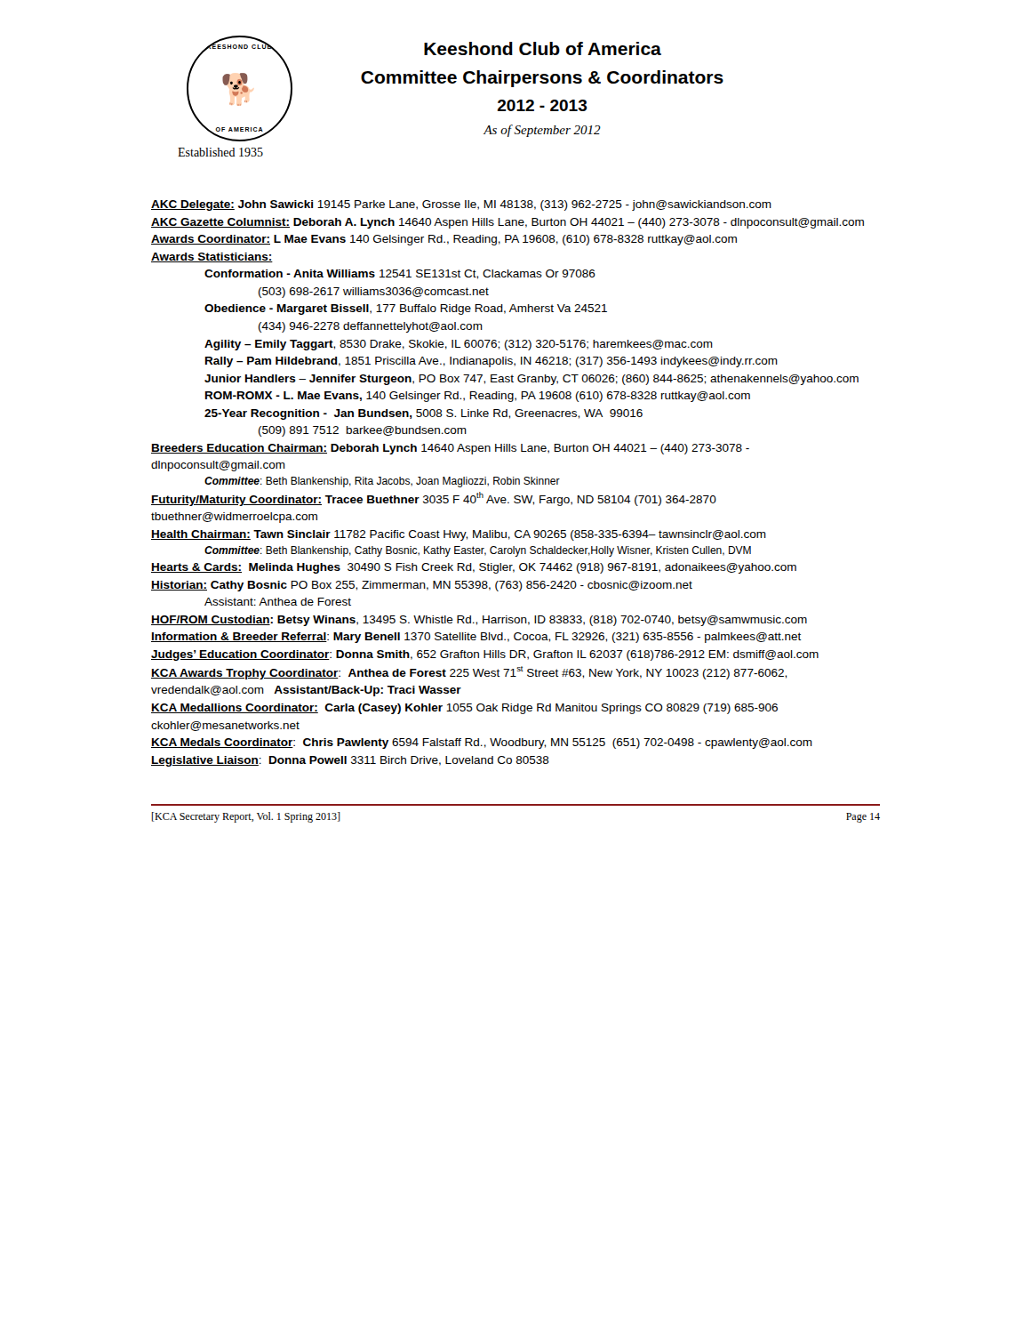KEESHOND CLUB
🐕
OF AMERICA
Keeshond Club of America
Committee Chairpersons & Coordinators
2012 - 2013
Established 1935
As of September 2012
AKC Delegate: John Sawicki 19145 Parke Lane, Grosse Ile, MI 48138, (313) 962-2725 - john@sawickiandson.com
AKC Gazette Columnist: Deborah A. Lynch 14640 Aspen Hills Lane, Burton OH 44021 – (440) 273-3078 - dlnpoconsult@gmail.com
Awards Coordinator: L Mae Evans 140 Gelsinger Rd., Reading, PA 19608, (610) 678-8328 ruttkay@aol.com
Awards Statisticians:
Conformation - Anita Williams 12541 SE131st Ct, Clackamas Or 97086
(503) 698-2617 williams3036@comcast.net
Obedience - Margaret Bissell, 177 Buffalo Ridge Road, Amherst Va 24521
(434) 946-2278 deffannettelyhot@aol.com
Agility – Emily Taggart, 8530 Drake, Skokie, IL 60076; (312) 320-5176; haremkees@mac.com
Rally – Pam Hildebrand, 1851 Priscilla Ave., Indianapolis, IN 46218; (317) 356-1493 indykees@indy.rr.com
Junior Handlers – Jennifer Sturgeon, PO Box 747, East Granby, CT 06026; (860) 844-8625; athenakennels@yahoo.com
ROM-ROMX - L. Mae Evans, 140 Gelsinger Rd., Reading, PA 19608 (610) 678-8328 ruttkay@aol.com
25-Year Recognition - Jan Bundsen, 5008 S. Linke Rd, Greenacres, WA 99016
(509) 891 7512 barkee@bundsen.com
Breeders Education Chairman: Deborah Lynch 14640 Aspen Hills Lane, Burton OH 44021 – (440) 273-3078 - dlnpoconsult@gmail.com
Committee: Beth Blankenship, Rita Jacobs, Joan Magliozzi, Robin Skinner
Futurity/Maturity Coordinator: Tracee Buethner 3035 F 40th Ave. SW, Fargo, ND 58104 (701) 364-2870 tbuethner@widmerroelcpa.com
Health Chairman: Tawn Sinclair 11782 Pacific Coast Hwy, Malibu, CA 90265 (858-335-6394– tawnsinclr@aol.com
Committee: Beth Blankenship, Cathy Bosnic, Kathy Easter, Carolyn Schaldecker,Holly Wisner, Kristen Cullen, DVM
Hearts & Cards: Melinda Hughes 30490 S Fish Creek Rd, Stigler, OK 74462 (918) 967-8191, adonaikees@yahoo.com
Historian: Cathy Bosnic PO Box 255, Zimmerman, MN 55398, (763) 856-2420 - cbosnic@izoom.net
Assistant: Anthea de Forest
HOF/ROM Custodian: Betsy Winans, 13495 S. Whistle Rd., Harrison, ID 83833, (818) 702-0740, betsy@samwmusic.com
Information & Breeder Referral: Mary Benell 1370 Satellite Blvd., Cocoa, FL 32926, (321) 635-8556 - palmkees@att.net
Judges’ Education Coordinator: Donna Smith, 652 Grafton Hills DR, Grafton IL 62037 (618)786-2912 EM: dsmiff@aol.com
KCA Awards Trophy Coordinator: Anthea de Forest 225 West 71st Street #63, New York, NY 10023 (212) 877-6062, vredendalk@aol.com Assistant/Back-Up: Traci Wasser
KCA Medallions Coordinator: Carla (Casey) Kohler 1055 Oak Ridge Rd Manitou Springs CO 80829 (719) 685-906 ckohler@mesanetworks.net
KCA Medals Coordinator: Chris Pawlenty 6594 Falstaff Rd., Woodbury, MN 55125 (651) 702-0498 - cpawlenty@aol.com
Legislative Liaison: Donna Powell 3311 Birch Drive, Loveland Co 80538
[KCA Secretary Report, Vol. 1 Spring 2013]
Page 14